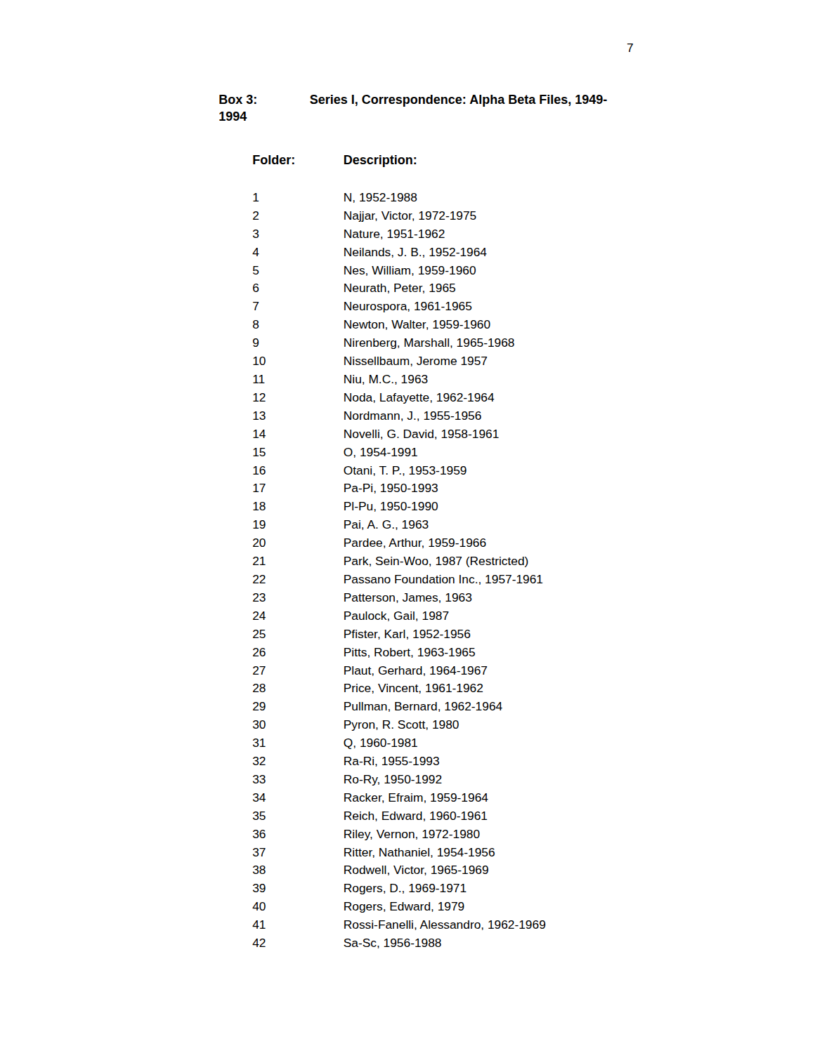7
Box 3: Series I, Correspondence: Alpha Beta Files, 1949-1994
| Folder: | Description: |
| --- | --- |
| 1 | N, 1952-1988 |
| 2 | Najjar, Victor, 1972-1975 |
| 3 | Nature, 1951-1962 |
| 4 | Neilands, J. B., 1952-1964 |
| 5 | Nes, William, 1959-1960 |
| 6 | Neurath, Peter, 1965 |
| 7 | Neurospora, 1961-1965 |
| 8 | Newton, Walter, 1959-1960 |
| 9 | Nirenberg, Marshall, 1965-1968 |
| 10 | Nissellbaum, Jerome 1957 |
| 11 | Niu, M.C., 1963 |
| 12 | Noda, Lafayette, 1962-1964 |
| 13 | Nordmann, J., 1955-1956 |
| 14 | Novelli, G. David, 1958-1961 |
| 15 | O, 1954-1991 |
| 16 | Otani, T. P., 1953-1959 |
| 17 | Pa-Pi, 1950-1993 |
| 18 | Pl-Pu, 1950-1990 |
| 19 | Pai, A. G., 1963 |
| 20 | Pardee, Arthur, 1959-1966 |
| 21 | Park, Sein-Woo, 1987 (Restricted) |
| 22 | Passano Foundation Inc., 1957-1961 |
| 23 | Patterson, James, 1963 |
| 24 | Paulock, Gail, 1987 |
| 25 | Pfister, Karl, 1952-1956 |
| 26 | Pitts, Robert, 1963-1965 |
| 27 | Plaut, Gerhard, 1964-1967 |
| 28 | Price, Vincent, 1961-1962 |
| 29 | Pullman, Bernard, 1962-1964 |
| 30 | Pyron, R. Scott, 1980 |
| 31 | Q, 1960-1981 |
| 32 | Ra-Ri, 1955-1993 |
| 33 | Ro-Ry, 1950-1992 |
| 34 | Racker, Efraim, 1959-1964 |
| 35 | Reich, Edward, 1960-1961 |
| 36 | Riley, Vernon, 1972-1980 |
| 37 | Ritter, Nathaniel, 1954-1956 |
| 38 | Rodwell, Victor, 1965-1969 |
| 39 | Rogers, D., 1969-1971 |
| 40 | Rogers, Edward, 1979 |
| 41 | Rossi-Fanelli, Alessandro, 1962-1969 |
| 42 | Sa-Sc, 1956-1988 |